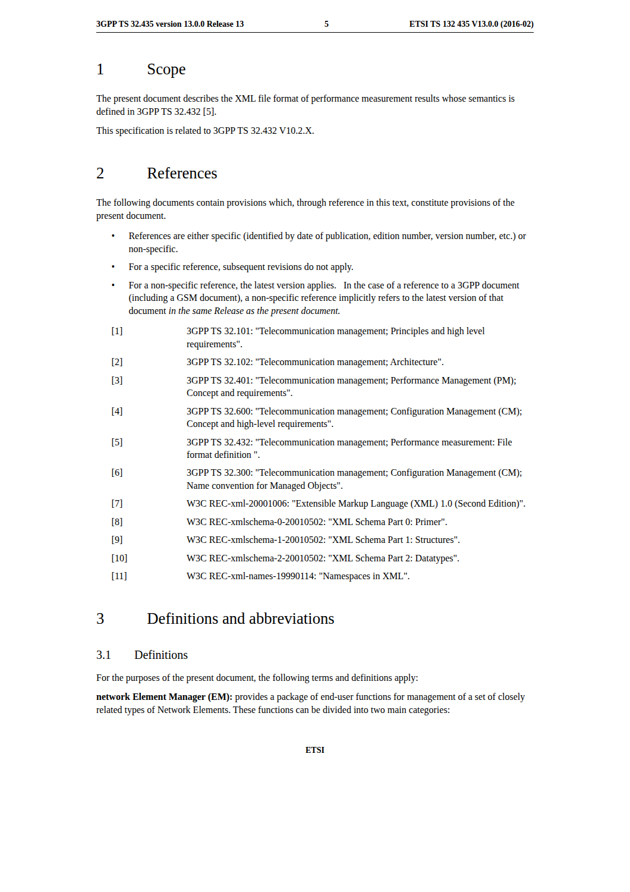3GPP TS 32.435 version 13.0.0 Release 13
5
ETSI TS 132 435 V13.0.0 (2016-02)
1 Scope
The present document describes the XML file format of performance measurement results whose semantics is defined in 3GPP TS 32.432 [5].
This specification is related to 3GPP TS 32.432 V10.2.X.
2 References
The following documents contain provisions which, through reference in this text, constitute provisions of the present document.
References are either specific (identified by date of publication, edition number, version number, etc.) or non-specific.
For a specific reference, subsequent revisions do not apply.
For a non-specific reference, the latest version applies. In the case of a reference to a 3GPP document (including a GSM document), a non-specific reference implicitly refers to the latest version of that document in the same Release as the present document.
[1]
3GPP TS 32.101: "Telecommunication management; Principles and high level requirements".
[2]
3GPP TS 32.102: "Telecommunication management; Architecture".
[3]
3GPP TS 32.401: "Telecommunication management; Performance Management (PM); Concept and requirements".
[4]
3GPP TS 32.600: "Telecommunication management; Configuration Management (CM); Concept and high-level requirements".
[5]
3GPP TS 32.432: "Telecommunication management; Performance measurement: File format definition ".
[6]
3GPP TS 32.300: "Telecommunication management; Configuration Management (CM); Name convention for Managed Objects".
[7]
W3C REC-xml-20001006: "Extensible Markup Language (XML) 1.0 (Second Edition)".
[8]
W3C REC-xmlschema-0-20010502: "XML Schema Part 0: Primer".
[9]
W3C REC-xmlschema-1-20010502: "XML Schema Part 1: Structures".
[10]
W3C REC-xmlschema-2-20010502: "XML Schema Part 2: Datatypes".
[11]
W3C REC-xml-names-19990114: "Namespaces in XML".
3 Definitions and abbreviations
3.1 Definitions
For the purposes of the present document, the following terms and definitions apply:
network Element Manager (EM): provides a package of end-user functions for management of a set of closely related types of Network Elements. These functions can be divided into two main categories:
ETSI